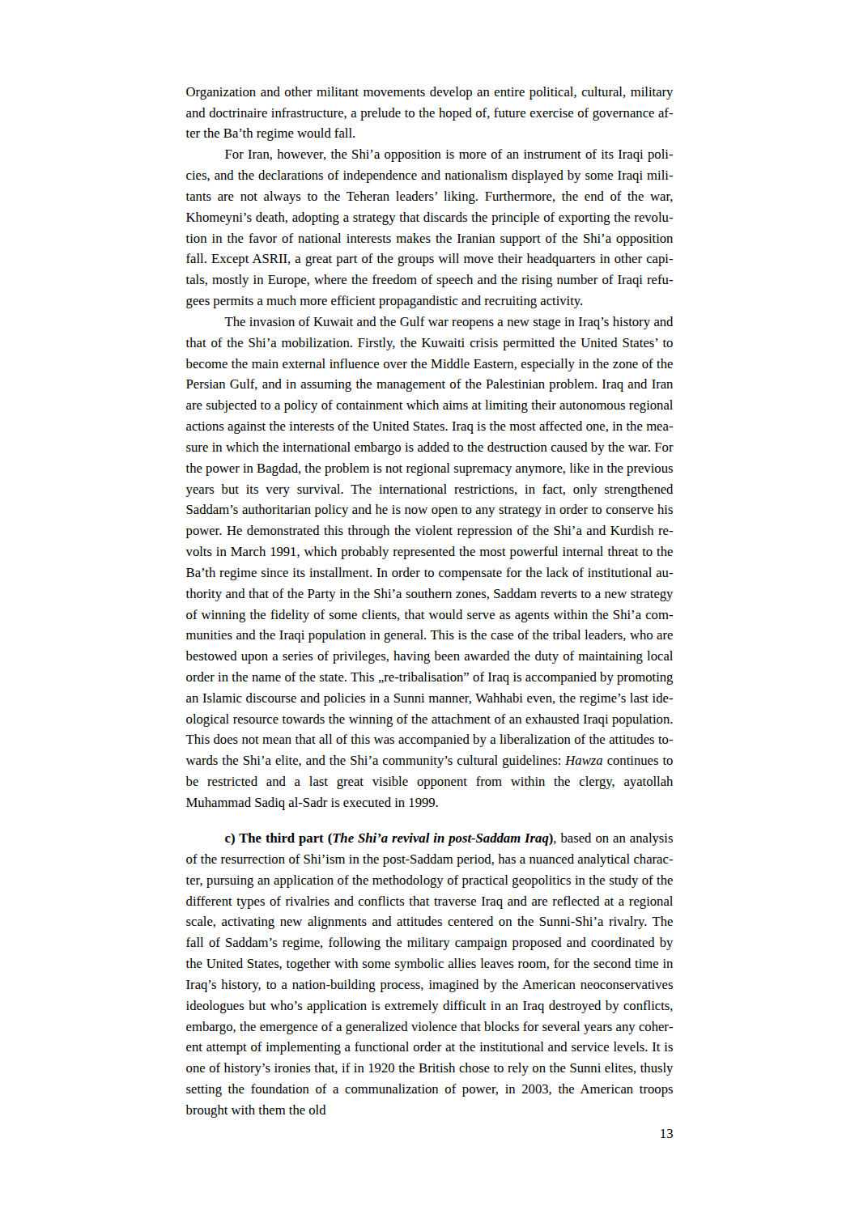Organization and other militant movements develop an entire political, cultural, military and doctrinaire infrastructure, a prelude to the hoped of, future exercise of governance after the Ba’th regime would fall.
For Iran, however, the Shi’a opposition is more of an instrument of its Iraqi policies, and the declarations of independence and nationalism displayed by some Iraqi militants are not always to the Teheran leaders’ liking. Furthermore, the end of the war, Khomeyni’s death, adopting a strategy that discards the principle of exporting the revolution in the favor of national interests makes the Iranian support of the Shi’a opposition fall. Except ASRII, a great part of the groups will move their headquarters in other capitals, mostly in Europe, where the freedom of speech and the rising number of Iraqi refugees permits a much more efficient propagandistic and recruiting activity.
The invasion of Kuwait and the Gulf war reopens a new stage in Iraq’s history and that of the Shi’a mobilization. Firstly, the Kuwaiti crisis permitted the United States’ to become the main external influence over the Middle Eastern, especially in the zone of the Persian Gulf, and in assuming the management of the Palestinian problem. Iraq and Iran are subjected to a policy of containment which aims at limiting their autonomous regional actions against the interests of the United States. Iraq is the most affected one, in the measure in which the international embargo is added to the destruction caused by the war. For the power in Bagdad, the problem is not regional supremacy anymore, like in the previous years but its very survival. The international restrictions, in fact, only strengthened Saddam’s authoritarian policy and he is now open to any strategy in order to conserve his power. He demonstrated this through the violent repression of the Shi’a and Kurdish revolts in March 1991, which probably represented the most powerful internal threat to the Ba’th regime since its installment. In order to compensate for the lack of institutional authority and that of the Party in the Shi’a southern zones, Saddam reverts to a new strategy of winning the fidelity of some clients, that would serve as agents within the Shi’a communities and the Iraqi population in general. This is the case of the tribal leaders, who are bestowed upon a series of privileges, having been awarded the duty of maintaining local order in the name of the state. This „re-tribalisation” of Iraq is accompanied by promoting an Islamic discourse and policies in a Sunni manner, Wahhabi even, the regime’s last ideological resource towards the winning of the attachment of an exhausted Iraqi population. This does not mean that all of this was accompanied by a liberalization of the attitudes towards the Shi’a elite, and the Shi’a community’s cultural guidelines: Hawza continues to be restricted and a last great visible opponent from within the clergy, ayatollah Muhammad Sadiq al-Sadr is executed in 1999.
c) The third part (The Shi’a revival in post-Saddam Iraq), based on an analysis of the resurrection of Shi’ism in the post-Saddam period, has a nuanced analytical character, pursuing an application of the methodology of practical geopolitics in the study of the different types of rivalries and conflicts that traverse Iraq and are reflected at a regional scale, activating new alignments and attitudes centered on the Sunni-Shi’a rivalry. The fall of Saddam’s regime, following the military campaign proposed and coordinated by the United States, together with some symbolic allies leaves room, for the second time in Iraq’s history, to a nation-building process, imagined by the American neoconservatives ideologues but who’s application is extremely difficult in an Iraq destroyed by conflicts, embargo, the emergence of a generalized violence that blocks for several years any coherent attempt of implementing a functional order at the institutional and service levels. It is one of history’s ironies that, if in 1920 the British chose to rely on the Sunni elites, thusly setting the foundation of a communalization of power, in 2003, the American troops brought with them the old
13